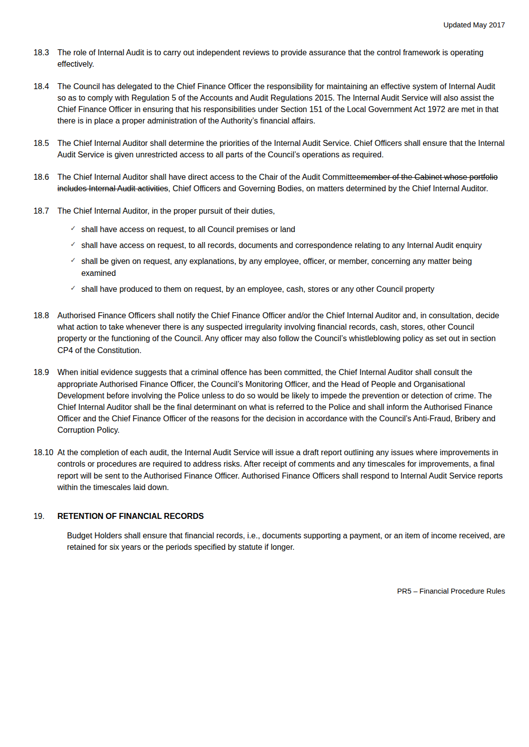Updated May 2017
18.3
The role of Internal Audit is to carry out independent reviews to provide assurance that the control framework is operating effectively.
18.4
The Council has delegated to the Chief Finance Officer the responsibility for maintaining an effective system of Internal Audit so as to comply with Regulation 5 of the Accounts and Audit Regulations 2015. The Internal Audit Service will also assist the Chief Finance Officer in ensuring that his responsibilities under Section 151 of the Local Government Act 1972 are met in that there is in place a proper administration of the Authority’s financial affairs.
18.5
The Chief Internal Auditor shall determine the priorities of the Internal Audit Service. Chief Officers shall ensure that the Internal Audit Service is given unrestricted access to all parts of the Council’s operations as required.
18.6
The Chief Internal Auditor shall have direct access to the Chair of the Audit Committeemember of the Cabinet whose portfolio includes Internal Audit activities, Chief Officers and Governing Bodies, on matters determined by the Chief Internal Auditor.
18.7
The Chief Internal Auditor, in the proper pursuit of their duties,
shall have access on request, to all Council premises or land
shall have access on request, to all records, documents and correspondence relating to any Internal Audit enquiry
shall be given on request, any explanations, by any employee, officer, or member, concerning any matter being examined
shall have produced to them on request, by an employee, cash, stores or any other Council property
18.8
Authorised Finance Officers shall notify the Chief Finance Officer and/or the Chief Internal Auditor and, in consultation, decide what action to take whenever there is any suspected irregularity involving financial records, cash, stores, other Council property or the functioning of the Council. Any officer may also follow the Council’s whistleblowing policy as set out in section CP4 of the Constitution.
18.9
When initial evidence suggests that a criminal offence has been committed, the Chief Internal Auditor shall consult the appropriate Authorised Finance Officer, the Council’s Monitoring Officer, and the Head of People and Organisational Development before involving the Police unless to do so would be likely to impede the prevention or detection of crime. The Chief Internal Auditor shall be the final determinant on what is referred to the Police and shall inform the Authorised Finance Officer and the Chief Finance Officer of the reasons for the decision in accordance with the Council’s Anti-Fraud, Bribery and Corruption Policy.
18.10
At the completion of each audit, the Internal Audit Service will issue a draft report outlining any issues where improvements in controls or procedures are required to address risks. After receipt of comments and any timescales for improvements, a final report will be sent to the Authorised Finance Officer. Authorised Finance Officers shall respond to Internal Audit Service reports within the timescales laid down.
19.
Retention of Financial Records
Budget Holders shall ensure that financial records, i.e., documents supporting a payment, or an item of income received, are retained for six years or the periods specified by statute if longer.
PR5 – Financial Procedure Rules